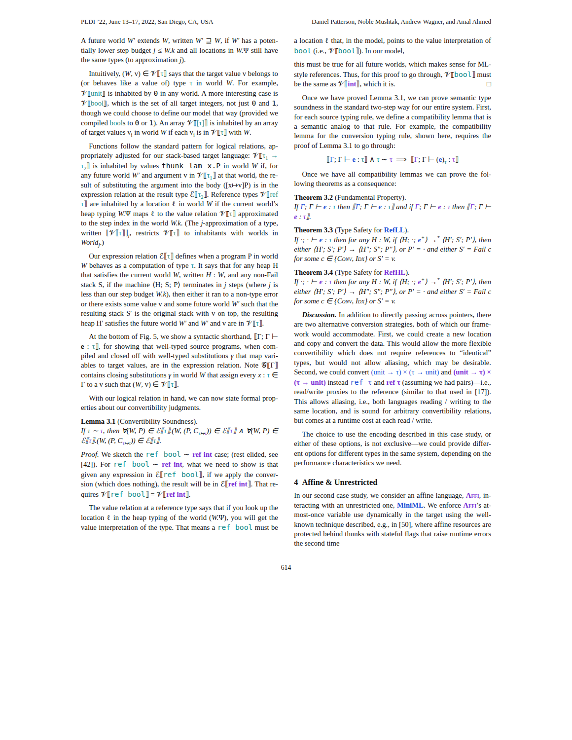PLDI ’22, June 13–17, 2022, San Diego, CA, USA
Daniel Patterson, Noble Mushtak, Andrew Wagner, and Amal Ahmed
A future world W′ extends W, written W′ ⊒ W, if W′ has a potentially lower step budget j ≤ W.k and all locations in W. Ψ still have the same types (to approximation j).
Intuitively, (W, v) ∈ 𝒱⟦τ⟧ says that the target value v belongs to (or behaves like a value of) type τ in world W. For example, 𝒱⟦unit⟧ is inhabited by 0 in any world. A more interesting case is 𝒱⟦bool⟧, which is the set of all target integers, not just 0 and 1, though we could choose to define our model that way (provided we compiled bools to 0 or 1). An array 𝒱⟦[τ]⟧ is inhabited by an array of target values vi in world W if each vi is in 𝒱⟦τ⟧ with W.
Functions follow the standard pattern for logical relations, appropriately adjusted for our stack-based target language: 𝒱⟦τ1 → τ2⟧ is inhabited by values thunk lam x.P in world W if, for any future world W′ and argument v in 𝒱⟦τ1⟧ at that world, the result of substituting the argument into the body ([x↦v]P) is in the expression relation at the result type ℰ⟦τ2⟧. Reference types 𝒱⟦ref τ⟧ are inhabited by a location ℓ in world W if the current world’s heap typing W. Ψ maps ℓ to the value relation 𝒱⟦τ⟧ approximated to the step index in the world W.k. (The j-approximation of a type, written ⌊𝒱⟦τ⟧⌋j, restricts 𝒱⟦τ⟧ to inhabitants with worlds in Worldj.)
Our expression relation ℰ⟦τ⟧ defines when a program P in world W behaves as a computation of type τ. It says that for any heap H that satisfies the current world W, written H : W, and any non-Fail stack S, if the machine ⟨H; S; P⟩ terminates in j steps (where j is less than our step budget W.k), then either it ran to a non-type error or there exists some value v and some future world W′ such that the resulting stack S′ is the original stack with v on top, the resulting heap H′ satisfies the future world W′ and W′ and v are in 𝒱⟦τ⟧.
At the bottom of Fig. 5, we show a syntactic shorthand, ⟦Γ; Γ ⊢ e : τ⟧, for showing that well-typed source programs, when compiled and closed off with well-typed substitutions γ that map variables to target values, are in the expression relation. Note 𝒢⟦Γ⟧ contains closing substitutions γ in world W that assign every x : τ ∈ Γ to a v such that (W, v) ∈ 𝒱⟦τ⟧.
With our logical relation in hand, we can now state formal properties about our convertibility judgments.
Lemma 3.1 (Convertibility Soundness).
If τ ∼ τ, then ∀(W, P) ∈ ℰ⟦τ⟧.(W, (P, Cτ↦τ)) ∈ ℰ⟦τ⟧ ∧ ∀(W, P) ∈ ℰ⟦τ⟧.(W, (P, Cτ↦τ)) ∈ ℰ⟦τ⟧.
Proof. We sketch the ref bool ∼ ref int case; (rest elided, see [42]). For ref bool ∼ ref int, what we need to show is that given any expression in ℰ⟦ref bool⟧, if we apply the conversion (which does nothing), the result will be in ℰ⟦ref int⟧. That requires 𝒱⟦ref bool⟧ = 𝒱⟦ref int⟧.
The value relation at a reference type says that if you look up the location ℓ in the heap typing of the world (W. Ψ), you will get the value interpretation of the type. That means a ref bool must be a location ℓ that, in the model, points to the value interpretation of bool (i.e., 𝒱⟦bool⟧). In our model,
this must be true for all future worlds, which makes sense for ML-style references. Thus, for this proof to go through, 𝒱⟦bool⟧ must be the same as 𝒱⟦int⟧, which it is. □
Once we have proved Lemma 3.1, we can prove semantic type soundness in the standard two-step way for our entire system. First, for each source typing rule, we define a compatibility lemma that is a semantic analog to that rule. For example, the compatibility lemma for the conversion typing rule, shown here, requires the proof of Lemma 3.1 to go through:
⟦Γ; Γ ⊢ e : τ⟧ ∧ τ ∼ τ ⟹ ⟦Γ; Γ ⊢ (e)τ : τ⟧
Once we have all compatibility lemmas we can prove the following theorems as a consequence:
Theorem 3.2 (Fundamental Property).
If Γ; Γ ⊢ e : τ then ⟦Γ; Γ ⊢ e : τ⟧ and if Γ; Γ ⊢ e : τ then ⟦Γ; Γ ⊢ e : τ⟧.
Theorem 3.3 (Type Safety for RefLL).
If ·; · ⊢ e : τ then for any H : W, if ⟨H; ·; e+⟩ →* ⟨H′; S′; P′⟩, then either ⟨H′; S′; P′⟩ → ⟨H″; S″; P″⟩, or P′ = · and either S′ = Fail c for some c ∈ {Conv, Idx} or S′ = v.
Theorem 3.4 (Type Safety for RefHL).
If ·; · ⊢ e : τ then for any H : W, if ⟨H; ·; e+⟩ →* ⟨H′; S′; P′⟩, then either ⟨H′; S′; P′⟩ → ⟨H″; S″; P″⟩, or P′ = · and either S′ = Fail c for some c ∈ {Conv, Idx} or S′ = v.
Discussion. In addition to directly passing across pointers, there are two alternative conversion strategies, both of which our framework would accommodate. First, we could create a new location and copy and convert the data. This would allow the more flexible convertibility which does not require references to “identical” types, but would not allow aliasing, which may be desirable. Second, we could convert (unit → τ) × (τ → unit) and (unit → τ) × (τ → unit) instead ref τ and ref τ (assuming we had pairs)—i.e., read/write proxies to the reference (similar to that used in [17]). This allows aliasing, i.e., both languages reading / writing to the same location, and is sound for arbitrary convertibility relations, but comes at a runtime cost at each read / write.
The choice to use the encoding described in this case study, or either of these options, is not exclusive—we could provide different options for different types in the same system, depending on the performance characteristics we need.
4 Affine & Unrestricted
In our second case study, we consider an affine language, Affi, interacting with an unrestricted one, MiniML. We enforce Affi’s at-most-once variable use dynamically in the target using the well-known technique described, e.g., in [50], where affine resources are protected behind thunks with stateful flags that raise runtime errors the second time
614